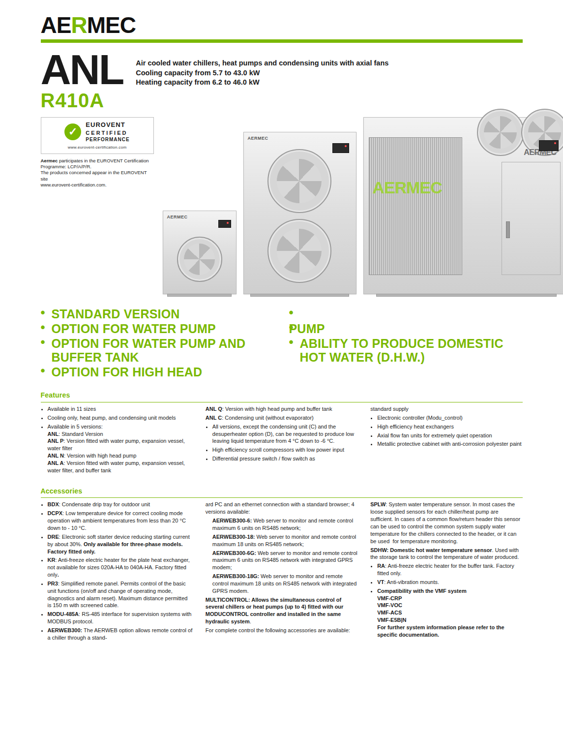AERMEC
ANL
R410A
Air cooled water chillers, heat pumps and condensing units with axial fans
Cooling capacity from 5.7 to 43.0 kW
Heating capacity from 6.2 to 46.0 kW
✓ EUROVENT CERTIFIED PERFORMANCE www.eurovent-certification.com
Aermec participates in the EUROVENT Certification Programme: LCP/A/P/R.
The products concerned appear in the EUROVENT site
www.eurovent-certification.com.
AERMEC
AERMEC
AERMEC
AERMEC
STANDARD VERSION
OPTION FOR WATER PUMP
OPTION FOR WATER PUMP AND BUFFER TANK
OPTION FOR HIGH HEAD
PUMP
ABILITY TO PRODUCE DOMESTIC HOT WATER (D.H.W.)
Features
Available in 11 sizes
Cooling only, heat pump, and condensing unit models
Available in 5 versions:
ANL: Standard Version
ANL P: Version fitted with water pump, expansion vessel, water filter
ANL N: Version with high head pump
ANL A: Version fitted with water pump, expansion vessel, water filter, and buffer tank
ANL Q: Version with high head pump and buffer tank
ANL C: Condensing unit (without evaporator)
All versions, except the condensing unit (C) and the desuperheater option (D), can be requested to produce low leaving liquid temperature from 4 °C down to -6 °C.
High efficiency scroll compressors with low power input
Differential pressure switch / flow switch as
standard supply
Electronic controller (Modu_control)
High efficiency heat exchangers
Axial flow fan units for extremely quiet operation
Metallic protective cabinet with anti-corrosion polyester paint
Accessories
BDX: Condensate drip tray for outdoor unit
DCPX: Low temperature device for correct cooling mode operation with ambient temperatures from less than 20 °C down to - 10 °C.
DRE: Electronic soft starter device reducing starting current by about 30%. Only available for three-phase models. Factory fitted only.
KR: Anti-freeze electric heater for the plate heat exchanger, not available for sizes 020A-HA to 040A-HA. Factory fitted only.
PR3: Simplified remote panel. Permits control of the basic unit functions (on/off and change of operating mode, diagnostics and alarm reset). Maximum distance permitted is 150 m with screened cable.
MODU-485A: RS-485 interface for supervision systems with MODBUS protocol.
AERWEB300: The AERWEB option allows remote control of a chiller through a stand-
ard PC and an ethernet connection with a standard browser; 4 versions available:
AERWEB300-6: Web server to monitor and remote control maximum 6 units on RS485 network;
AERWEB300-18: Web server to monitor and remote control maximum 18 units on RS485 network;
AERWEB300-6G: Web server to monitor and remote control maximum 6 units on RS485 network with integrated GPRS modem;
AERWEB300-18G: Web server to monitor and remote control maximum 18 units on RS485 network with integrated GPRS modem.
MULTICONTROL: Allows the simultaneous control of several chillers or heat pumps (up to 4) fitted with our MODUCONTROL controller and installed in the same hydraulic system.
For complete control the following accessories are available:
SPLW: System water temperature sensor. In most cases the loose supplied sensors for each chiller/heat pump are sufficient. In cases of a common flow/return header this sensor can be used to control the common system supply water temperature for the chillers connected to the header, or it can be used for temperature monitoring.
SDHW: Domestic hot water temperature sensor. Used with the storage tank to control the temperature of water produced.
RA: Anti-freeze electric heater for the buffer tank. Factory fitted only.
VT: Anti-vibration mounts.
Compatibility with the VMF system
VMF-CRP
VMF-VOC
VMF-ACS
VMF-E5B|N
For further system information please refer to the specific documentation.